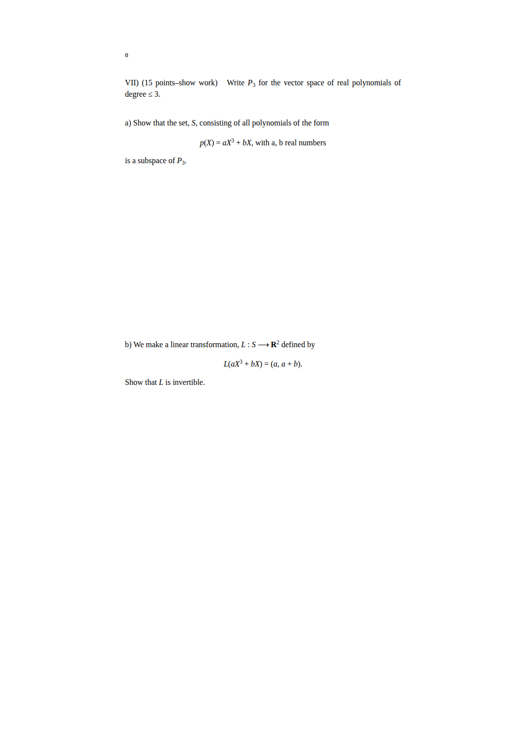8
VII) (15 points–show work) Write P3 for the vector space of real polynomials of degree ≤ 3.
a) Show that the set, S, consisting of all polynomials of the form
p(X) = aX3 + bX, with a, b real numbers
is a subspace of P3.
b) We make a linear transformation, L : S ⟶ R2 defined by
L(aX3 + bX) = (a, a + b).
Show that L is invertible.